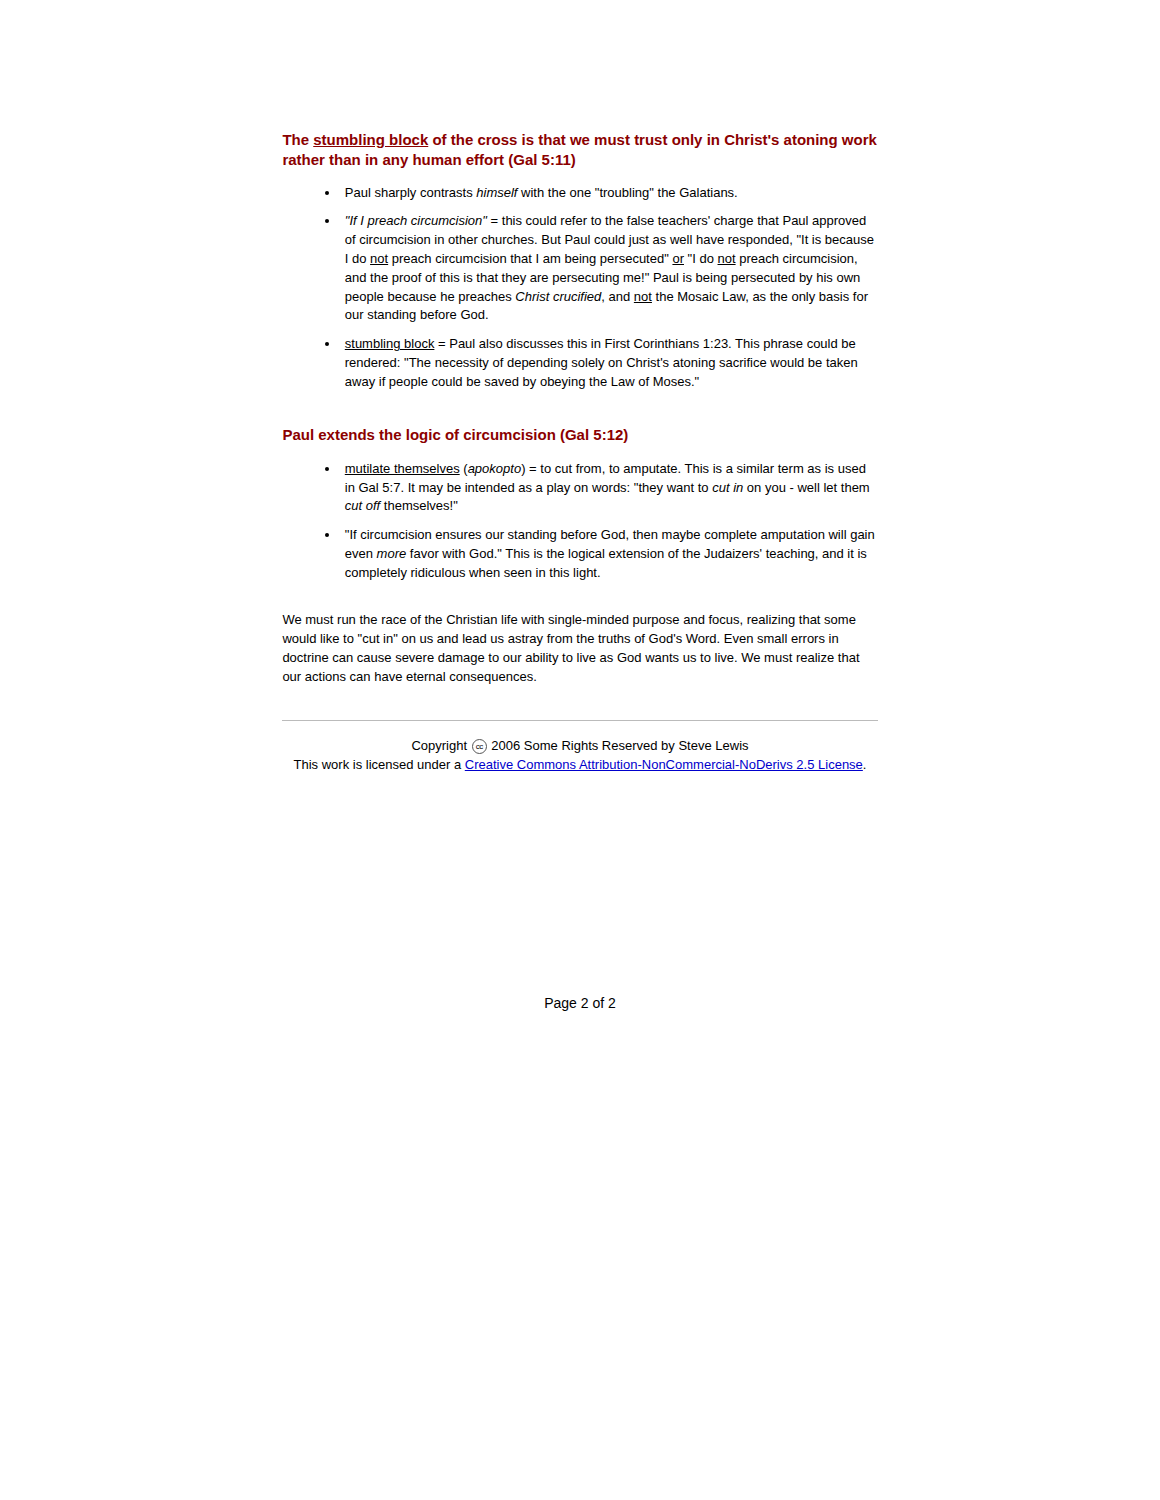The stumbling block of the cross is that we must trust only in Christ's atoning work rather than in any human effort (Gal 5:11)
Paul sharply contrasts himself with the one "troubling" the Galatians.
"If I preach circumcision" = this could refer to the false teachers' charge that Paul approved of circumcision in other churches. But Paul could just as well have responded, "It is because I do not preach circumcision that I am being persecuted" or "I do not preach circumcision, and the proof of this is that they are persecuting me!" Paul is being persecuted by his own people because he preaches Christ crucified, and not the Mosaic Law, as the only basis for our standing before God.
stumbling block = Paul also discusses this in First Corinthians 1:23. This phrase could be rendered: "The necessity of depending solely on Christ's atoning sacrifice would be taken away if people could be saved by obeying the Law of Moses."
Paul extends the logic of circumcision (Gal 5:12)
mutilate themselves (apokopto) = to cut from, to amputate. This is a similar term as is used in Gal 5:7. It may be intended as a play on words: "they want to cut in on you - well let them cut off themselves!"
"If circumcision ensures our standing before God, then maybe complete amputation will gain even more favor with God." This is the logical extension of the Judaizers' teaching, and it is completely ridiculous when seen in this light.
We must run the race of the Christian life with single-minded purpose and focus, realizing that some would like to "cut in" on us and lead us astray from the truths of God's Word. Even small errors in doctrine can cause severe damage to our ability to live as God wants us to live. We must realize that our actions can have eternal consequences.
Copyright cc 2006 Some Rights Reserved by Steve Lewis
This work is licensed under a Creative Commons Attribution-NonCommercial-NoDerivs 2.5 License.
Page 2 of 2